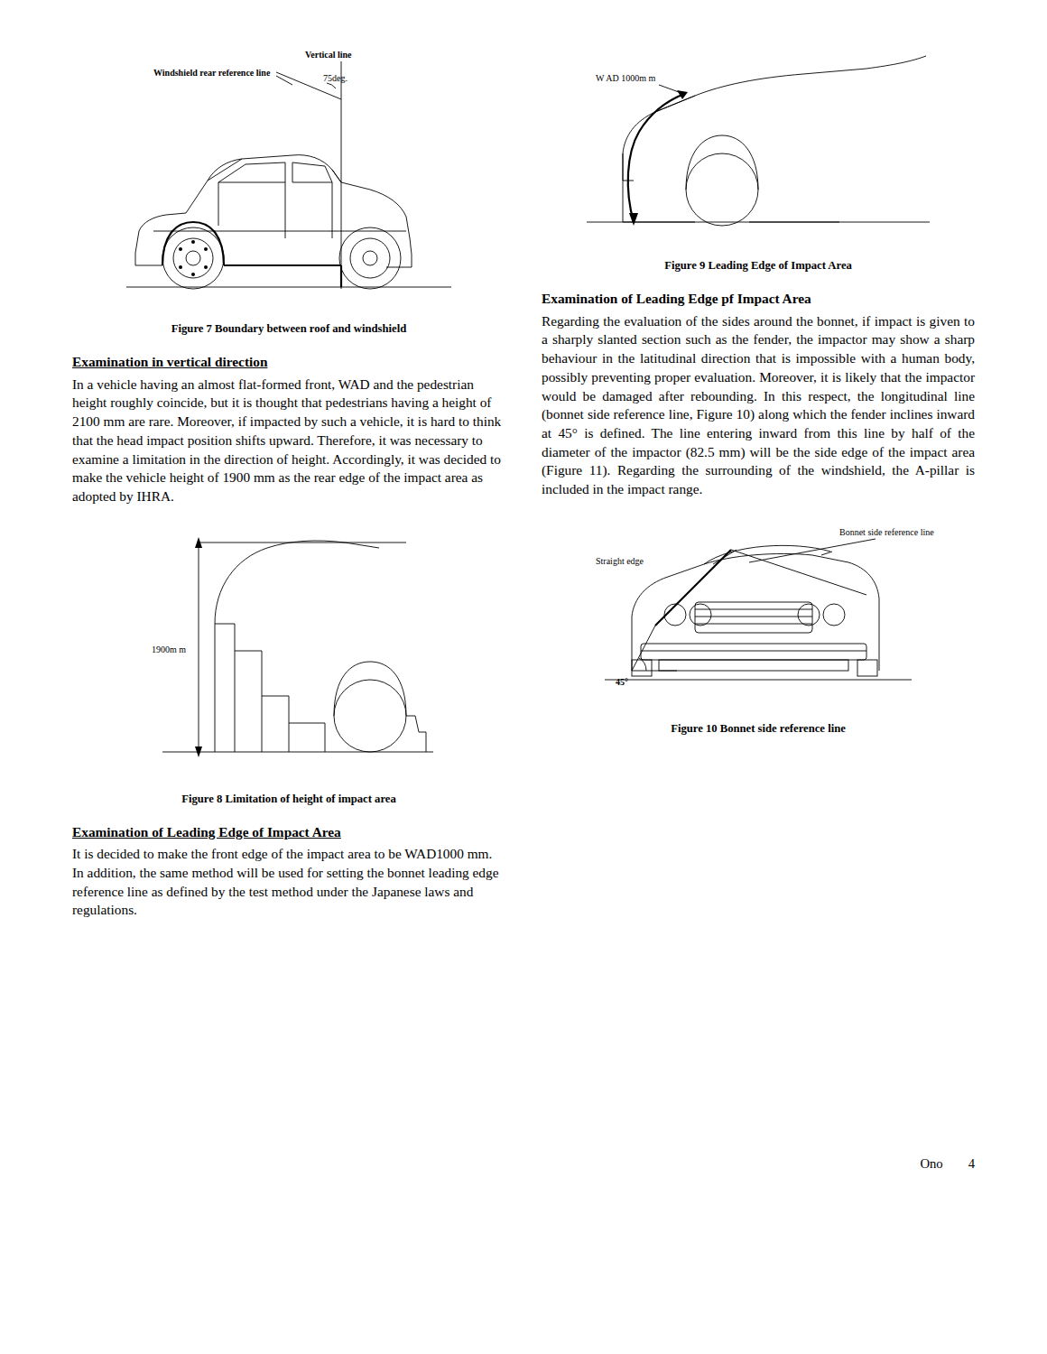Vertical line Windshield rear reference line 75deg.
Figure 7 Boundary between roof and windshield
Examination in vertical direction
In a vehicle having an almost flat-formed front, WAD and the pedestrian height roughly coincide, but it is thought that pedestrians having a height of 2100 mm are rare. Moreover, if impacted by such a vehicle, it is hard to think that the head impact position shifts upward. Therefore, it was necessary to examine a limitation in the direction of height. Accordingly, it was decided to make the vehicle height of 1900 mm as the rear edge of the impact area as adopted by IHRA.
1900m m
Figure 8 Limitation of height of impact area
Examination of Leading Edge of Impact Area
It is decided to make the front edge of the impact area to be WAD1000 mm. In addition, the same method will be used for setting the bonnet leading edge reference line as defined by the test method under the Japanese laws and regulations.
W AD 1000m m
Figure 9 Leading Edge of Impact Area
Examination of Leading Edge pf Impact Area
Regarding the evaluation of the sides around the bonnet, if impact is given to a sharply slanted section such as the fender, the impactor may show a sharp behaviour in the latitudinal direction that is impossible with a human body, possibly preventing proper evaluation. Moreover, it is likely that the impactor would be damaged after rebounding. In this respect, the longitudinal line (bonnet side reference line, Figure 10) along which the fender inclines inward at 45° is defined. The line entering inward from this line by half of the diameter of the impactor (82.5 mm) will be the side edge of the impact area (Figure 11). Regarding the surrounding of the windshield, the A-pillar is included in the impact range.
Bonnet side reference line Straight edge 45°
Figure 10 Bonnet side reference line
Ono4